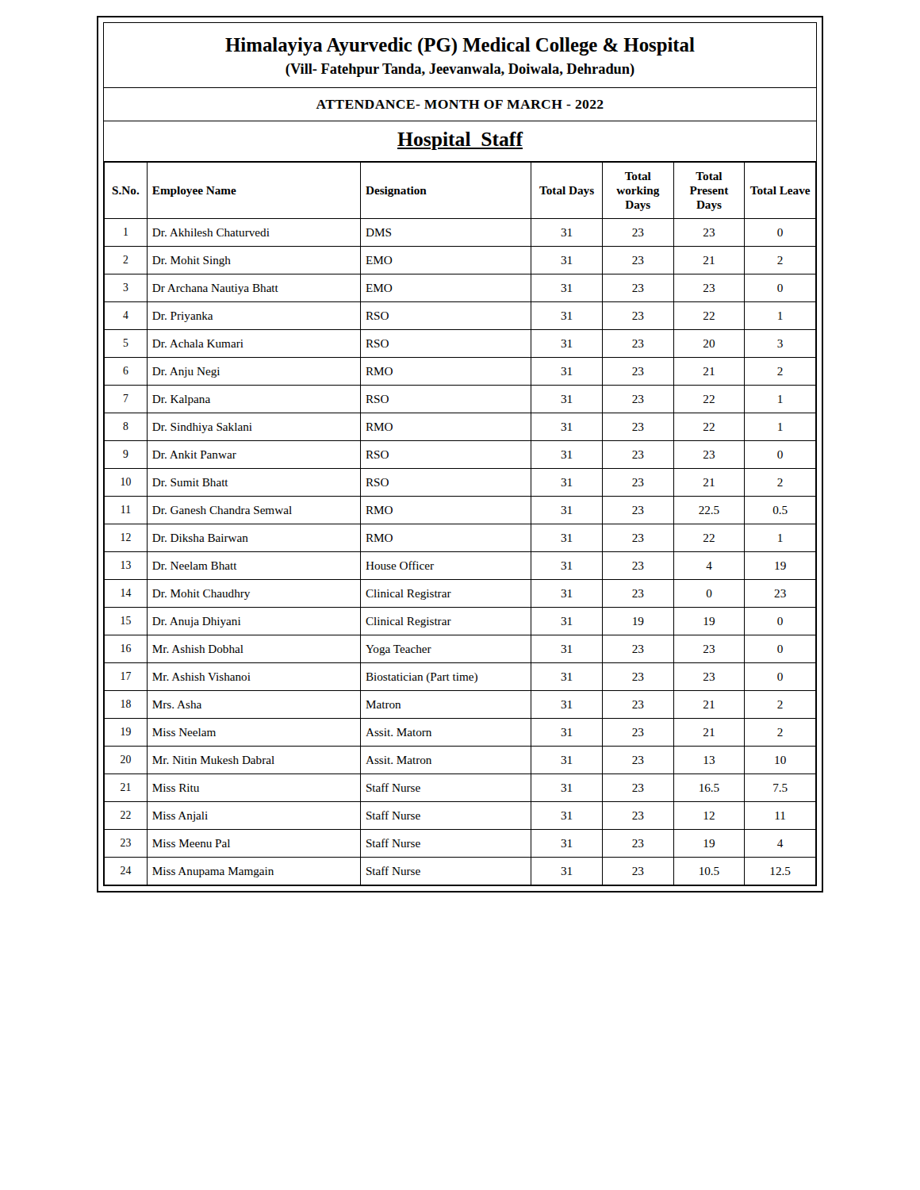Himalayiya Ayurvedic (PG) Medical College & Hospital
(Vill- Fatehpur Tanda, Jeevanwala, Doiwala, Dehradun)
ATTENDANCE- MONTH OF MARCH - 2022
Hospital Staff
| S.No. | Employee Name | Designation | Total Days | Total working Days | Total Present Days | Total Leave |
| --- | --- | --- | --- | --- | --- | --- |
| 1 | Dr. Akhilesh Chaturvedi | DMS | 31 | 23 | 23 | 0 |
| 2 | Dr. Mohit Singh | EMO | 31 | 23 | 21 | 2 |
| 3 | Dr Archana Nautiya Bhatt | EMO | 31 | 23 | 23 | 0 |
| 4 | Dr. Priyanka | RSO | 31 | 23 | 22 | 1 |
| 5 | Dr. Achala Kumari | RSO | 31 | 23 | 20 | 3 |
| 6 | Dr. Anju Negi | RMO | 31 | 23 | 21 | 2 |
| 7 | Dr. Kalpana | RSO | 31 | 23 | 22 | 1 |
| 8 | Dr. Sindhiya Saklani | RMO | 31 | 23 | 22 | 1 |
| 9 | Dr. Ankit Panwar | RSO | 31 | 23 | 23 | 0 |
| 10 | Dr. Sumit Bhatt | RSO | 31 | 23 | 21 | 2 |
| 11 | Dr. Ganesh Chandra Semwal | RMO | 31 | 23 | 22.5 | 0.5 |
| 12 | Dr. Diksha Bairwan | RMO | 31 | 23 | 22 | 1 |
| 13 | Dr. Neelam Bhatt | House Officer | 31 | 23 | 4 | 19 |
| 14 | Dr. Mohit Chaudhry | Clinical Registrar | 31 | 23 | 0 | 23 |
| 15 | Dr. Anuja Dhiyani | Clinical Registrar | 31 | 19 | 19 | 0 |
| 16 | Mr. Ashish Dobhal | Yoga Teacher | 31 | 23 | 23 | 0 |
| 17 | Mr. Ashish Vishanoi | Biostatician (Part time) | 31 | 23 | 23 | 0 |
| 18 | Mrs. Asha | Matron | 31 | 23 | 21 | 2 |
| 19 | Miss Neelam | Assit. Matorn | 31 | 23 | 21 | 2 |
| 20 | Mr. Nitin Mukesh Dabral | Assit. Matron | 31 | 23 | 13 | 10 |
| 21 | Miss Ritu | Staff Nurse | 31 | 23 | 16.5 | 7.5 |
| 22 | Miss Anjali | Staff Nurse | 31 | 23 | 12 | 11 |
| 23 | Miss Meenu Pal | Staff Nurse | 31 | 23 | 19 | 4 |
| 24 | Miss Anupama Mamgain | Staff Nurse | 31 | 23 | 10.5 | 12.5 |